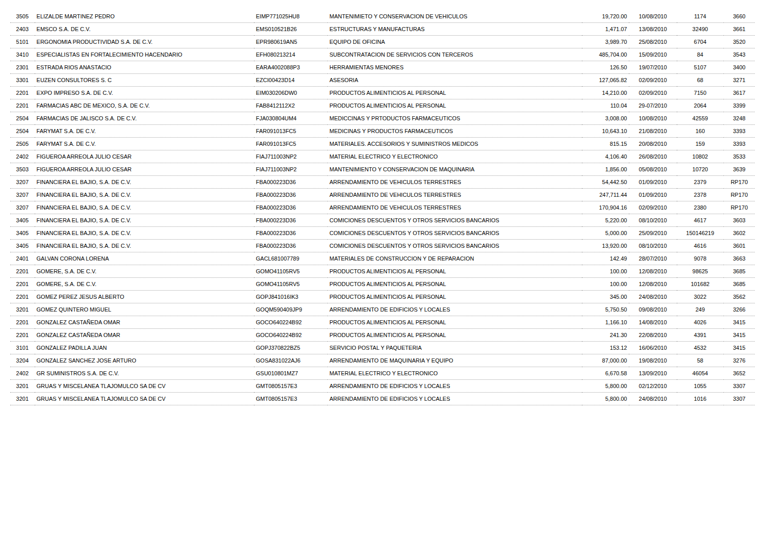| 3505 | ELIZALDE MARTINEZ PEDRO | EIMP771025HU8 | MANTENIMIETO Y CONSERVACION DE VEHICULOS | 19,720.00 | 10/08/2010 | 1174 | 3660 |
| 2403 | EMSCO S.A. DE C.V. | EMS010521B26 | ESTRUCTURAS Y MANUFACTURAS | 1,471.07 | 13/08/2010 | 32490 | 3661 |
| 5101 | ERGONOMIA PRODUCTIVIDAD S.A. DE C.V. | EPR980619AN5 | EQUIPO DE OFICINA | 3,989.70 | 25/08/2010 | 6704 | 3520 |
| 3410 | ESPECIALISTAS EN FORTALECIMIENTO HACENDARIO | EFH080213214 | SUBCONTRATACION DE SERVICIOS CON TERCEROS | 485,704.00 | 15/09/2010 | 84 | 3543 |
| 2301 | ESTRADA RIOS ANASTACIO | EARA4002088P3 | HERRAMIENTAS MENORES | 126.50 | 19/07/2010 | 5107 | 3400 |
| 3301 | EUZEN CONSULTORES S. C | EZCI00423D14 | ASESORIA | 127,065.82 | 02/09/2010 | 68 | 3271 |
| 2201 | EXPO IMPRESO S.A. DE C.V. | EIM030206DW0 | PRODUCTOS ALIMENTICIOS AL PERSONAL | 14,210.00 | 02/09/2010 | 7150 | 3617 |
| 2201 | FARMACIAS ABC DE MEXICO, S.A. DE C.V. | FAB8412112X2 | PRODUCTOS ALIMENTICIOS AL PERSONAL | 110.04 | 29-07/2010 | 2064 | 3399 |
| 2504 | FARMACIAS DE JALISCO S.A. DE C.V. | FJA030804UM4 | MEDICCINAS Y PRTODUCTOS FARMACEUTICOS | 3,008.00 | 10/08/2010 | 42559 | 3248 |
| 2504 | FARYMAT S.A. DE C.V. | FAR091013FC5 | MEDICINAS Y PRODUCTOS FARMACEUTICOS | 10,643.10 | 21/08/2010 | 160 | 3393 |
| 2505 | FARYMAT S.A. DE C.V. | FAR091013FC5 | MATERIALES. ACCESORIOS Y SUMINISTROS MEDICOS | 815.15 | 20/08/2010 | 159 | 3393 |
| 2402 | FIGUEROA ARREOLA JULIO CESAR | FIAJ711003NP2 | MATERIAL ELECTRICO Y ELECTRONICO | 4,106.40 | 26/08/2010 | 10802 | 3533 |
| 3503 | FIGUEROA ARREOLA JULIO CESAR | FIAJ711003NP2 | MANTENIMIENTO Y CONSERVACION DE MAQUINARIA | 1,856.00 | 05/08/2010 | 10720 | 3639 |
| 3207 | FINANCIERA EL BAJIO, S.A. DE C.V. | FBA000223D36 | ARRENDAMIENTO DE VEHICULOS TERRESTRES | 54,442.50 | 01/09/2010 | 2379 | RP170 |
| 3207 | FINANCIERA EL BAJIO, S.A. DE C.V. | FBA000223D36 | ARRENDAMIENTO DE VEHICULOS TERRESTRES | 247,711.44 | 01/09/2010 | 2378 | RP170 |
| 3207 | FINANCIERA EL BAJIO, S.A. DE C.V. | FBA000223D36 | ARRENDAMIENTO DE VEHICULOS TERRESTRES | 170,904.16 | 02/09/2010 | 2380 | RP170 |
| 3405 | FINANCIERA EL BAJIO, S.A. DE C.V. | FBA000223D36 | COMICIONES DESCUENTOS Y OTROS SERVICIOS BANCARIOS | 5,220.00 | 08/10/2010 | 4617 | 3603 |
| 3405 | FINANCIERA EL BAJIO, S.A. DE C.V. | FBA000223D36 | COMICIONES DESCUENTOS Y OTROS SERVICIOS BANCARIOS | 5,000.00 | 25/09/2010 | 150146219 | 3602 |
| 3405 | FINANCIERA EL BAJIO, S.A. DE C.V. | FBA000223D36 | COMICIONES DESCUENTOS Y OTROS SERVICIOS BANCARIOS | 13,920.00 | 08/10/2010 | 4616 | 3601 |
| 2401 | GALVAN CORONA LORENA | GACL681007789 | MATERIALES DE CONSTRUCCION Y DE REPARACION | 142.49 | 28/07/2010 | 9078 | 3663 |
| 2201 | GOMERE, S.A. DE C.V. | GOMO41105RV5 | PRODUCTOS ALIMENTICIOS AL PERSONAL | 100.00 | 12/08/2010 | 98625 | 3685 |
| 2201 | GOMERE, S.A. DE C.V. | GOMO41105RV5 | PRODUCTOS ALIMENTICIOS AL PERSONAL | 100.00 | 12/08/2010 | 101682 | 3685 |
| 2201 | GOMEZ PEREZ JESUS ALBERTO | GOPJ841016IK3 | PRODUCTOS ALIMENTICIOS AL PERSONAL | 345.00 | 24/08/2010 | 3022 | 3562 |
| 3201 | GOMEZ QUINTERO MIGUEL | GOQM590409JP9 | ARRENDAMIENTO DE EDIFICIOS Y LOCALES | 5,750.50 | 09/08/2010 | 249 | 3266 |
| 2201 | GONZALEZ CASTAÑEDA OMAR | GOCO640224B92 | PRODUCTOS ALIMENTICIOS AL PERSONAL | 1,166.10 | 14/08/2010 | 4026 | 3415 |
| 2201 | GONZALEZ CASTAÑEDA OMAR | GOCO640224B92 | PRODUCTOS ALIMENTICIOS AL PERSONAL | 241.30 | 22/08/2010 | 4391 | 3415 |
| 3101 | GONZALEZ PADILLA JUAN | GOPJ370822BZ5 | SERVICIO POSTAL Y PAQUETERIA | 153.12 | 16/06/2010 | 4532 | 3415 |
| 3204 | GONZALEZ SANCHEZ JOSE ARTURO | GOSA831022AJ6 | ARRENDAMIENTO DE MAQUINARIA Y EQUIPO | 87,000.00 | 19/08/2010 | 58 | 3276 |
| 2402 | GR SUMINISTROS S.A. DE C.V. | GSU010801MZ7 | MATERIAL ELECTRICO Y ELECTRONICO | 6,670.58 | 13/09/2010 | 46054 | 3652 |
| 3201 | GRUAS Y MISCELANEA TLAJOMULCO SA DE CV | GMT0805157E3 | ARRENDAMIENTO DE EDIFICIOS Y LOCALES | 5,800.00 | 02/12/2010 | 1055 | 3307 |
| 3201 | GRUAS Y MISCELANEA TLAJOMULCO SA DE CV | GMT0805157E3 | ARRENDAMIENTO DE EDIFICIOS Y LOCALES | 5,800.00 | 24/08/2010 | 1016 | 3307 |